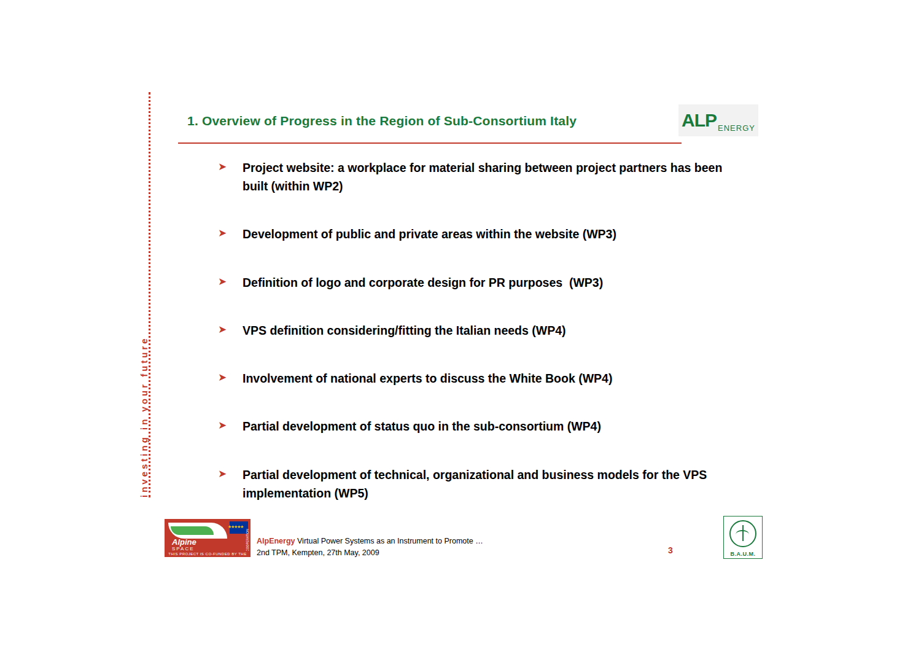investing in your future
1. Overview of Progress in the Region of Sub-Consortium Italy
ALP ENERGY
Project website: a workplace for material sharing between project partners has been built (within WP2)
Development of public and private areas within the website (WP3)
Definition of logo and corporate design for PR purposes (WP3)
VPS definition considering/fitting the Italian needs (WP4)
Involvement of national experts to discuss the White Book (WP4)
Partial development of status quo in the sub-consortium (WP4)
Partial development of technical, organizational and business models for the VPS implementation (WP5)
Alpine
SPACE
★★★★★
EUROPEAN TERRITORIAL COOPERATION
THIS PROJECT IS CO-FUNDED BY THE EUROPEAN REGIONAL DEVELOPMENT FUND
AlpEnergy Virtual Power Systems as an Instrument to Promote …
2nd TPM, Kempten, 27th May, 2009
3
B.A.U.M.